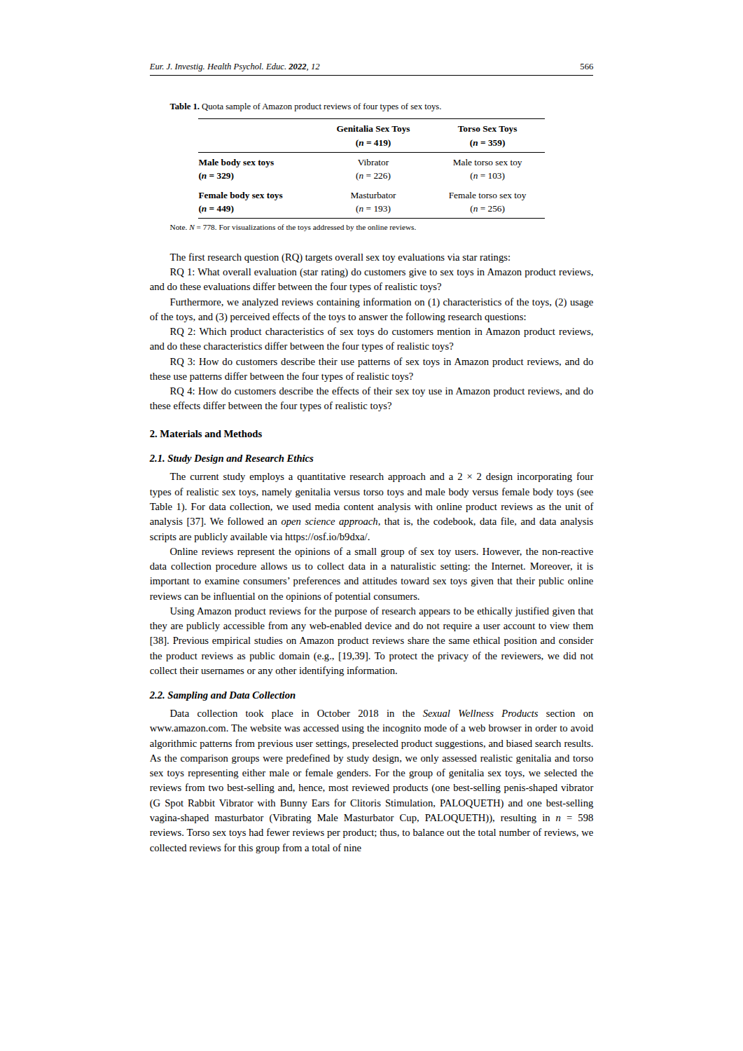Eur. J. Investig. Health Psychol. Educ. 2022, 12 566
Table 1. Quota sample of Amazon product reviews of four types of sex toys.
| | Genitalia Sex Toys ( n = 419) | Torso Sex Toys ( n = 359) |
| --- | --- | --- |
| Male body sex toys ( n = 329) | Vibrator ( n = 226) | Male torso sex toy ( n = 103) |
| Female body sex toys ( n = 449) | Masturbator ( n = 193) | Female torso sex toy ( n = 256) |
Note. N = 778. For visualizations of the toys addressed by the online reviews.
The first research question (RQ) targets overall sex toy evaluations via star ratings:
RQ 1: What overall evaluation (star rating) do customers give to sex toys in Amazon product reviews, and do these evaluations differ between the four types of realistic toys?
Furthermore, we analyzed reviews containing information on (1) characteristics of the toys, (2) usage of the toys, and (3) perceived effects of the toys to answer the following research questions:
RQ 2: Which product characteristics of sex toys do customers mention in Amazon product reviews, and do these characteristics differ between the four types of realistic toys?
RQ 3: How do customers describe their use patterns of sex toys in Amazon product reviews, and do these use patterns differ between the four types of realistic toys?
RQ 4: How do customers describe the effects of their sex toy use in Amazon product reviews, and do these effects differ between the four types of realistic toys?
2. Materials and Methods
2.1. Study Design and Research Ethics
The current study employs a quantitative research approach and a 2 × 2 design incorporating four types of realistic sex toys, namely genitalia versus torso toys and male body versus female body toys (see Table 1). For data collection, we used media content analysis with online product reviews as the unit of analysis [37]. We followed an open science approach, that is, the codebook, data file, and data analysis scripts are publicly available via https://osf.io/b9dxa/.
Online reviews represent the opinions of a small group of sex toy users. However, the non-reactive data collection procedure allows us to collect data in a naturalistic setting: the Internet. Moreover, it is important to examine consumers’ preferences and attitudes toward sex toys given that their public online reviews can be influential on the opinions of potential consumers.
Using Amazon product reviews for the purpose of research appears to be ethically justified given that they are publicly accessible from any web-enabled device and do not require a user account to view them [38]. Previous empirical studies on Amazon product reviews share the same ethical position and consider the product reviews as public domain (e.g., [19,39]. To protect the privacy of the reviewers, we did not collect their usernames or any other identifying information.
2.2. Sampling and Data Collection
Data collection took place in October 2018 in the Sexual Wellness Products section on www.amazon.com. The website was accessed using the incognito mode of a web browser in order to avoid algorithmic patterns from previous user settings, preselected product suggestions, and biased search results. As the comparison groups were predefined by study design, we only assessed realistic genitalia and torso sex toys representing either male or female genders. For the group of genitalia sex toys, we selected the reviews from two best-selling and, hence, most reviewed products (one best-selling penis-shaped vibrator (G Spot Rabbit Vibrator with Bunny Ears for Clitoris Stimulation, PALOQUETH) and one best-selling vagina-shaped masturbator (Vibrating Male Masturbator Cup, PALOQUETH)), resulting in n = 598 reviews. Torso sex toys had fewer reviews per product; thus, to balance out the total number of reviews, we collected reviews for this group from a total of nine